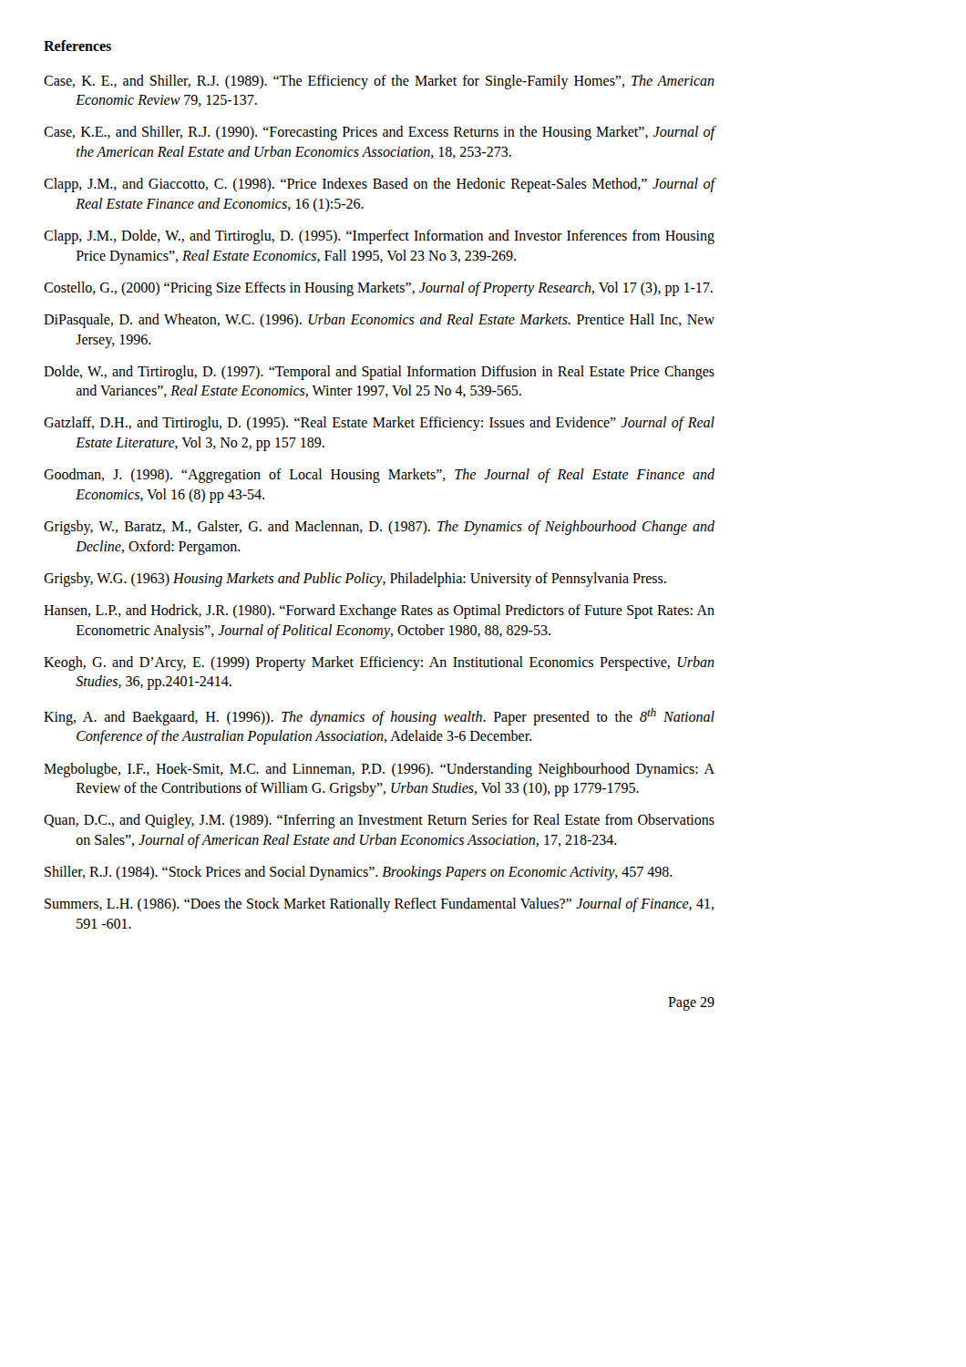References
Case, K. E., and Shiller, R.J. (1989). “The Efficiency of the Market for Single-Family Homes”, The American Economic Review 79, 125-137.
Case, K.E., and Shiller, R.J. (1990). “Forecasting Prices and Excess Returns in the Housing Market”, Journal of the American Real Estate and Urban Economics Association, 18, 253-273.
Clapp, J.M., and Giaccotto, C. (1998). “Price Indexes Based on the Hedonic Repeat-Sales Method,” Journal of Real Estate Finance and Economics, 16 (1):5-26.
Clapp, J.M., Dolde, W., and Tirtiroglu, D. (1995). “Imperfect Information and Investor Inferences from Housing Price Dynamics”, Real Estate Economics, Fall 1995, Vol 23 No 3, 239-269.
Costello, G., (2000) “Pricing Size Effects in Housing Markets”, Journal of Property Research, Vol 17 (3), pp 1-17.
DiPasquale, D. and Wheaton, W.C. (1996). Urban Economics and Real Estate Markets. Prentice Hall Inc, New Jersey, 1996.
Dolde, W., and Tirtiroglu, D. (1997). “Temporal and Spatial Information Diffusion in Real Estate Price Changes and Variances”, Real Estate Economics, Winter 1997, Vol 25 No 4, 539-565.
Gatzlaff, D.H., and Tirtiroglu, D. (1995). “Real Estate Market Efficiency: Issues and Evidence” Journal of Real Estate Literature, Vol 3, No 2, pp 157 189.
Goodman, J. (1998). “Aggregation of Local Housing Markets”, The Journal of Real Estate Finance and Economics, Vol 16 (8) pp 43-54.
Grigsby, W., Baratz, M., Galster, G. and Maclennan, D. (1987). The Dynamics of Neighbourhood Change and Decline, Oxford: Pergamon.
Grigsby, W.G. (1963) Housing Markets and Public Policy, Philadelphia: University of Pennsylvania Press.
Hansen, L.P., and Hodrick, J.R. (1980). “Forward Exchange Rates as Optimal Predictors of Future Spot Rates: An Econometric Analysis”, Journal of Political Economy, October 1980, 88, 829-53.
Keogh, G. and D’Arcy, E. (1999) Property Market Efficiency: An Institutional Economics Perspective, Urban Studies, 36, pp.2401-2414.
King, A. and Baekgaard, H. (1996)). The dynamics of housing wealth. Paper presented to the 8th National Conference of the Australian Population Association, Adelaide 3-6 December.
Megbolugbe, I.F., Hoek-Smit, M.C. and Linneman, P.D. (1996). “Understanding Neighbourhood Dynamics: A Review of the Contributions of William G. Grigsby”, Urban Studies, Vol 33 (10), pp 1779-1795.
Quan, D.C., and Quigley, J.M. (1989). “Inferring an Investment Return Series for Real Estate from Observations on Sales”, Journal of American Real Estate and Urban Economics Association, 17, 218-234.
Shiller, R.J. (1984). “Stock Prices and Social Dynamics”. Brookings Papers on Economic Activity, 457 498.
Summers, L.H. (1986). “Does the Stock Market Rationally Reflect Fundamental Values?” Journal of Finance, 41, 591 -601.
Page 29